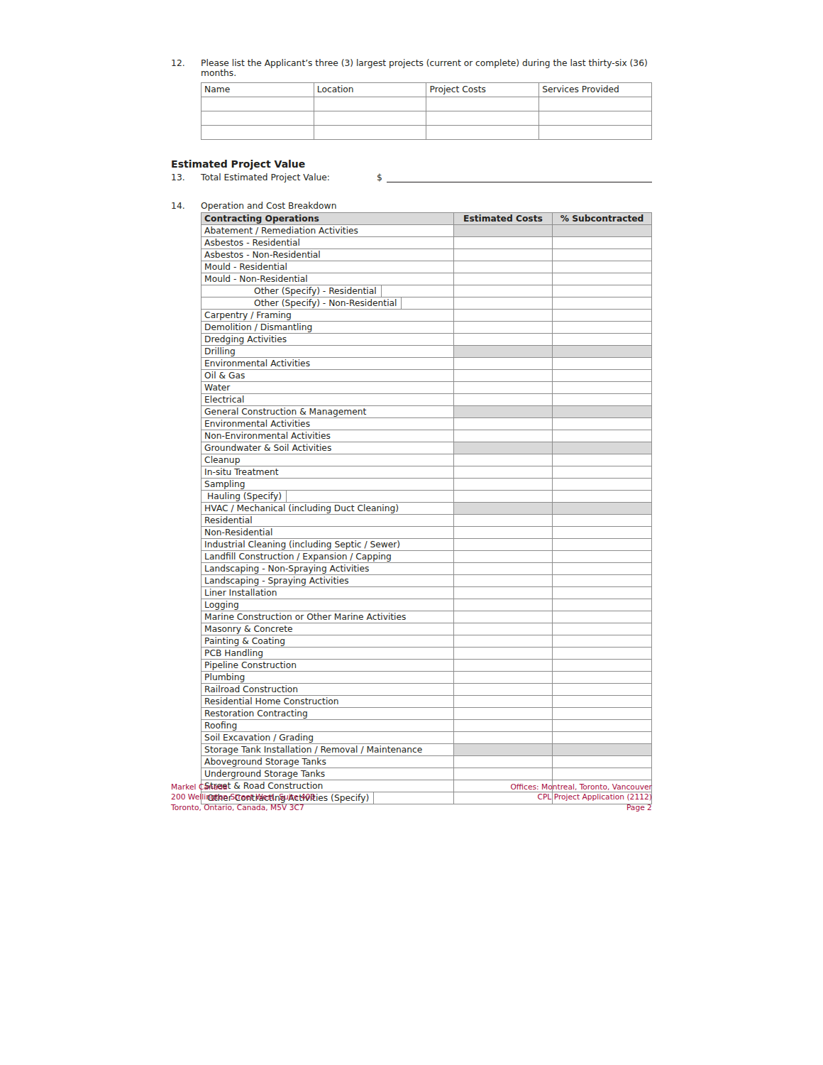12.
Please list the Applicant’s three (3) largest projects (current or complete) during the last thirty-six (36) months.
| Name | Location | Project Costs | Services Provided |
| --- | --- | --- | --- |
Estimated Project Value
13.
Total Estimated Project Value: $
14.
Operation and Cost Breakdown
| Contracting Operations | Estimated Costs | % Subcontracted |
| --- | --- | --- |
| Abatement / Remediation Activities | | |
| Asbestos - Residential | | |
| Asbestos - Non-Residential | | |
| Mould - Residential | | |
| Mould - Non-Residential | | |
| Other (Specify) - Residential | | |
| Other (Specify) - Non-Residential | | |
| Carpentry / Framing | | |
| Demolition / Dismantling | | |
| Dredging Activities | | |
| Drilling | | |
| Environmental Activities | | |
| Oil & Gas | | |
| Water | | |
| Electrical | | |
| General Construction & Management | | |
| Environmental Activities | | |
| Non-Environmental Activities | | |
| Groundwater & Soil Activities | | |
| Cleanup | | |
| In-situ Treatment | | |
| Sampling | | |
| Hauling (Specify) | | |
| HVAC / Mechanical (including Duct Cleaning) | | |
| Residential | | |
| Non-Residential | | |
| Industrial Cleaning (including Septic / Sewer) | | |
| Landfill Construction / Expansion / Capping | | |
| Landscaping - Non-Spraying Activities | | |
| Landscaping - Spraying Activities | | |
| Liner Installation | | |
| Logging | | |
| Marine Construction or Other Marine Activities | | |
| Masonry & Concrete | | |
| Painting & Coating | | |
| PCB Handling | | |
| Pipeline Construction | | |
| Plumbing | | |
| Railroad Construction | | |
| Residential Home Construction | | |
| Restoration Contracting | | |
| Roofing | | |
| Soil Excavation / Grading | | |
| Storage Tank Installation / Removal / Maintenance | | |
| Aboveground Storage Tanks | | |
| Underground Storage Tanks | | |
| Street & Road Construction | | |
| Other Contracting Activities (Specify) | | |
Markel Canada
200 Wellington Street West, Suite 400
Toronto, Ontario, Canada, M5V 3C7
Offices: Montreal, Toronto, Vancouver
CPL Project Application (2112)
Page 2